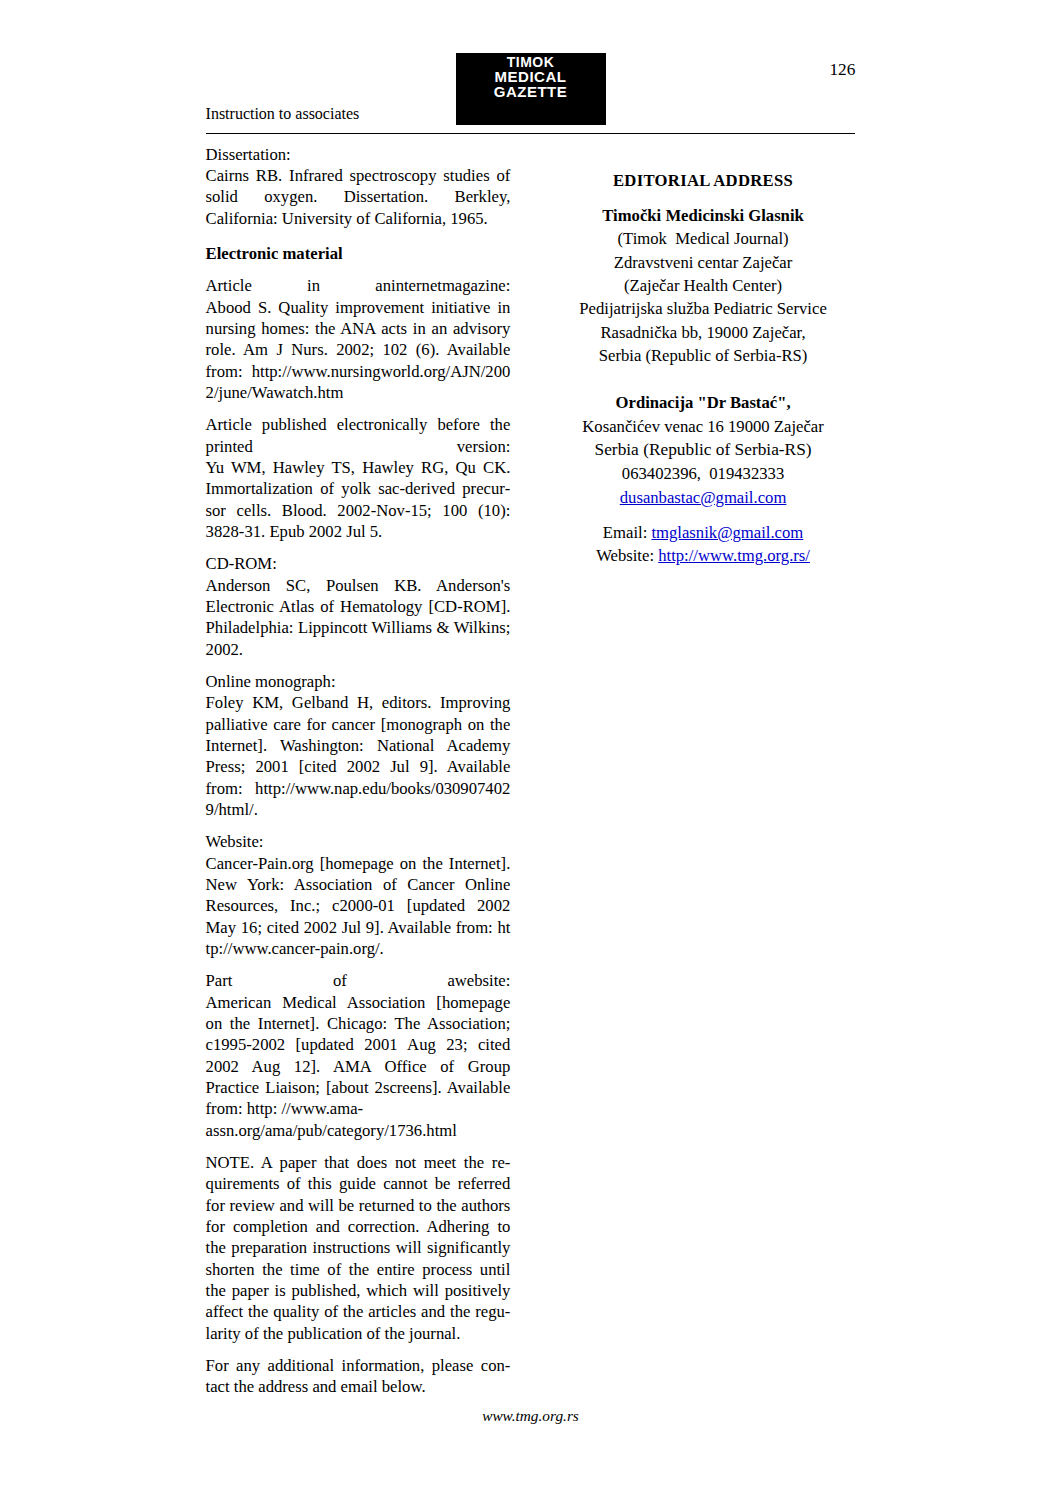TIMOK MEDICAL GAZETTE
126
Instruction to associates
Dissertation:
Cairns RB. Infrared spectroscopy studies of solid oxygen. Dissertation. Berkley, California: University of California, 1965.
Electronic material
Article in aninternetmagazine: Abood S. Quality improvement initiative in nursing homes: the ANA acts in an advisory role. Am J Nurs. 2002; 102 (6). Available from: http://www.nursingworld.org/AJN/2002/june/Wawatch.htm
Article published electronically before the printed version: Yu WM, Hawley TS, Hawley RG, Qu CK. Immortalization of yolk sac-derived precursor cells. Blood. 2002-Nov-15; 100 (10): 3828-31. Epub 2002 Jul 5.
CD-ROM:
Anderson SC, Poulsen KB. Anderson's Electronic Atlas of Hematology [CD-ROM]. Philadelphia: Lippincott Williams & Wilkins; 2002.
Online monograph:
Foley KM, Gelband H, editors. Improving palliative care for cancer [monograph on the Internet]. Washington: National Academy Press; 2001 [cited 2002 Jul 9]. Available from: http://www.nap.edu/books/0309074029/html/.
Website:
Cancer-Pain.org [homepage on the Internet]. New York: Association of Cancer Online Resources, Inc.; c2000-01 [updated 2002 May 16; cited 2002 Jul 9]. Available from: http://www.cancer-pain.org/.
Part of awebsite: American Medical Association [homepage on the Internet]. Chicago: The Association; c1995-2002 [updated 2001 Aug 23; cited 2002 Aug 12]. AMA Office of Group Practice Liaison; [about 2screens]. Available from: http: //www.ama-
assn.org/ama/pub/category/1736.html
NOTE. A paper that does not meet the requirements of this guide cannot be referred for review and will be returned to the authors for completion and correction. Adhering to the preparation instructions will significantly shorten the time of the entire process until the paper is published, which will positively affect the quality of the articles and the regularity of the publication of the journal.
For any additional information, please contact the address and email below.
EDITORIAL ADDRESS
Timočki Medicinski Glasnik
(Timok Medical Journal)
Zdravstveni centar Zaječar
(Zaječar Health Center)
Pedijatrijska služba Pediatric Service
Rasadnička bb, 19000 Zaječar,
Serbia (Republic of Serbia-RS)
Ordinacija "Dr Bastać",
Kosančićev venac 16 19000 Zaječar
Serbia (Republic of Serbia-RS)
063402396, 019432333
dusanbastac@gmail.com
Email: tmglasnik@gmail.com
Website: http://www.tmg.org.rs/
www.tmg.org.rs